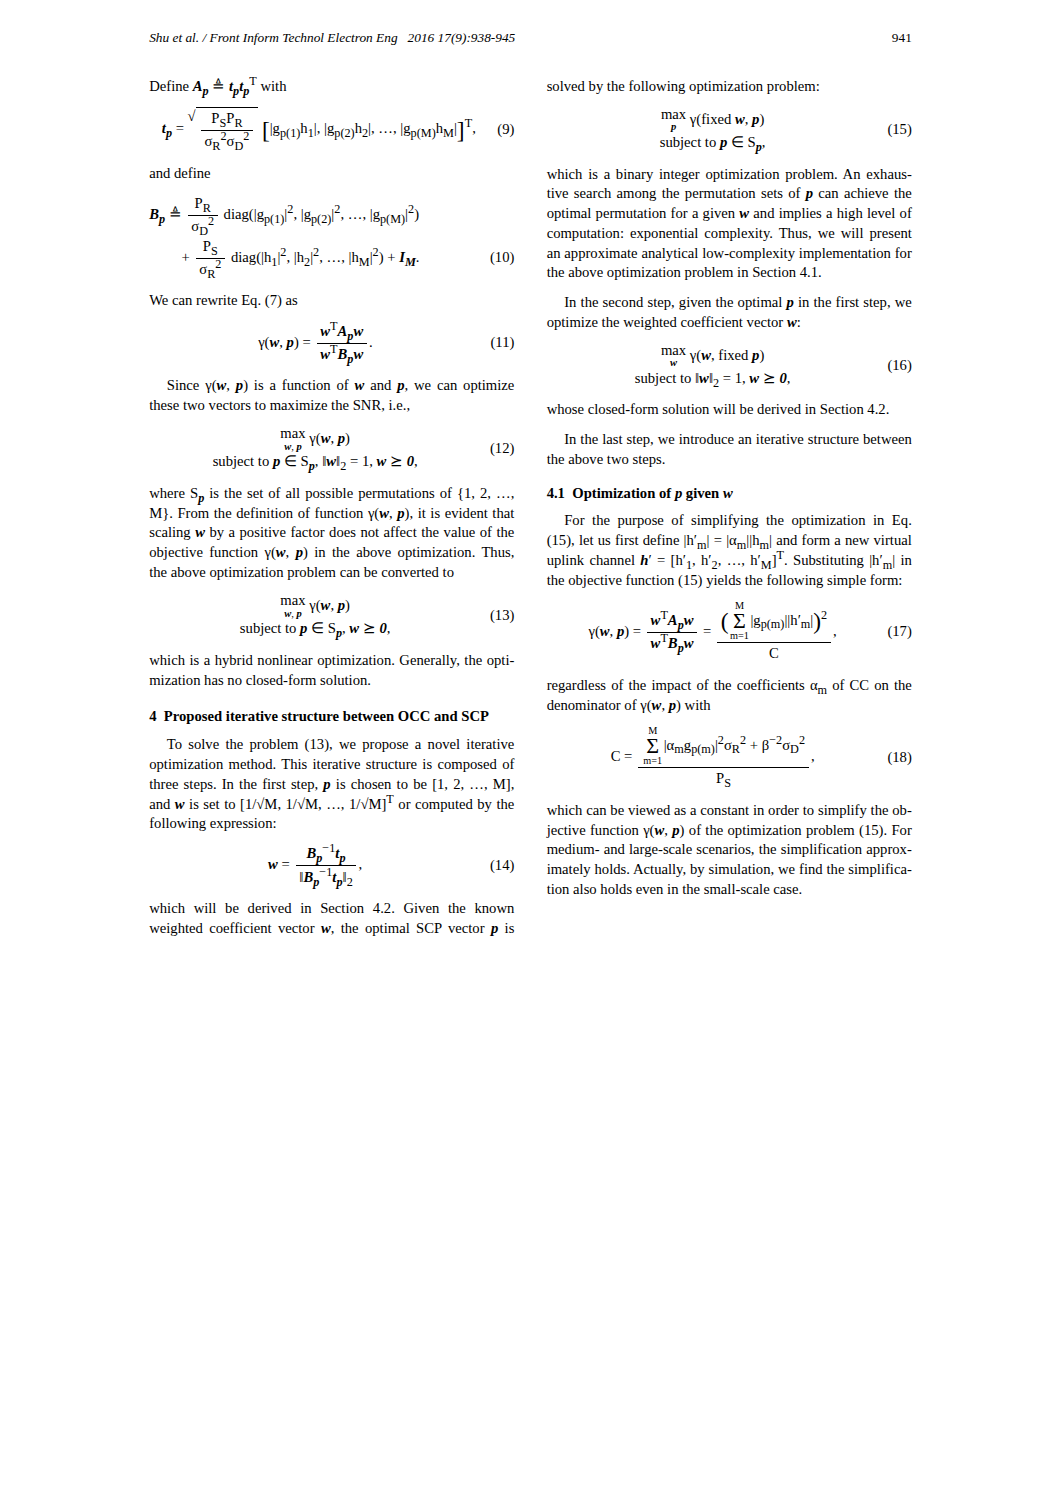Shu et al. / Front Inform Technol Electron Eng 2016 17(9):938-945 941
Define Ap ≜ tp tpT with
tp = √PSPR σR2σD2 [|gp(1)h1|, |gp(2)h2|, …, |gp(M)hM|]T,
(9)
and define
Bp ≜ PR σD2 diag(|gp(1)|2, |gp(2)|2, …, |gp(M)|2)
+ PS σR2 diag(|h1|2, |h2|2, …, |hM|2) + IM.
(10)
We can rewrite Eq. (7) as
γ(w, p) = wTAp w wTBp w.
(11)
Since γ(w, p) is a function of w and p, we can optimize these two vectors to maximize the SNR, i.e.,
max w, p γ(w, p) subject to p ∈ Sp, ‖w‖2 = 1, w ⪰ 0,
(12)
where Sp is the set of all possible permutations of {1, 2, …, M}. From the definition of function γ(w, p), it is evident that scaling w by a positive factor does not affect the value of the objective function γ(w, p) in the above optimization. Thus, the above optimization problem can be converted to
max w, p γ(w, p) subject to p ∈ Sp, w ⪰ 0,
(13)
which is a hybrid nonlinear optimization. Generally, the optimization has no closed-form solution.
4 Proposed iterative structure between OCC and SCP
To solve the problem (13), we propose a novel iterative optimization method. This iterative structure is composed of three steps. In the first step, p is chosen to be [1, 2, …, M], and w is set to [1/√M, 1/√M, …, 1/√M]T or computed by the following expression:
w = Bp−1tp‖Bp−1tp‖2,
(14)
which will be derived in Section 4.2. Given the known weighted coefficient vector w, the optimal SCP vector p is solved by the following optimization problem:
max p γ(fixed w, p) subject to p ∈ Sp,
(15)
which is a binary integer optimization problem. An exhaustive search among the permutation sets of p can achieve the optimal permutation for a given w and implies a high level of computation: exponential complexity. Thus, we will present an approximate analytical low-complexity implementation for the above optimization problem in Section 4.1.
In the second step, given the optimal p in the first step, we optimize the weighted coefficient vector w:
max w γ(w, fixed p) subject to ‖w‖2 = 1, w ⪰ 0,
(16)
whose closed-form solution will be derived in Section 4.2.
In the last step, we introduce an iterative structure between the above two steps.
4.1 Optimization of p given w
For the purpose of simplifying the optimization in Eq. (15), let us first define |h′m| = |αm||hm| and form a new virtual uplink channel h′ = [h′1, h′2, …, h′M]T. Substituting |h′m| in the objective function (15) yields the following simple form:
γ(w, p) = wTAp w wTBp w = (MΣm=1|gp(m)||h′m|)2 C ,
(17)
regardless of the impact of the coefficients αm of CC on the denominator of γ(w, p) with
C = MΣm=1|αmgp(m)|2σR2 + β−2σD2 PS ,
(18)
which can be viewed as a constant in order to simplify the objective function γ(w, p) of the optimization problem (15). For medium- and large-scale scenarios, the simplification approximately holds. Actually, by simulation, we find the simplification also holds even in the small-scale case.